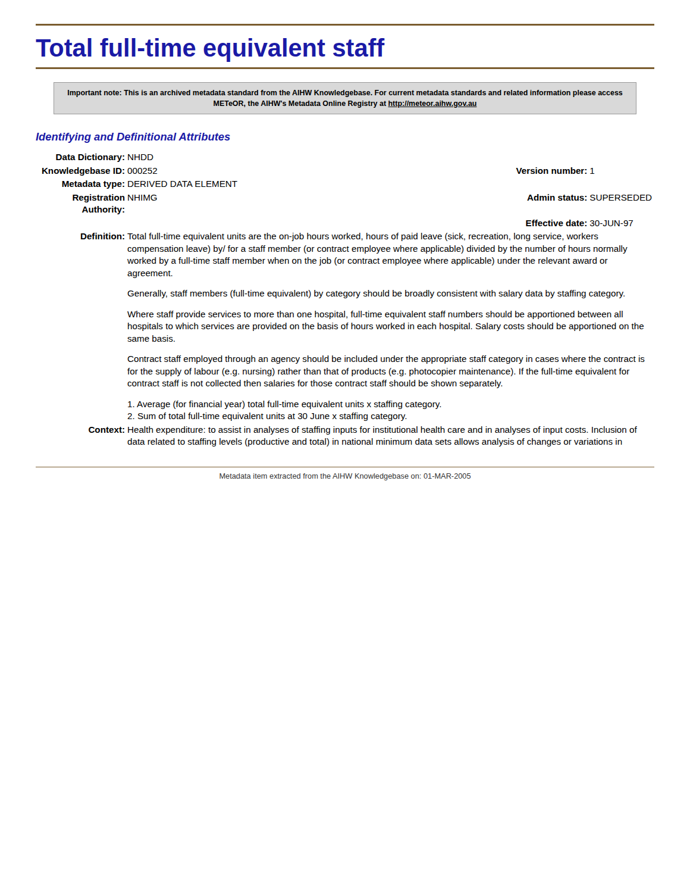Total full-time equivalent staff
Important note: This is an archived metadata standard from the AIHW Knowledgebase. For current metadata standards and related information please access METeOR, the AIHW's Metadata Online Registry at http://meteor.aihw.gov.au
Identifying and Definitional Attributes
| Data Dictionary: | NHDD | | |
| Knowledgebase ID: | 000252 | Version number: | 1 |
| Metadata type: | DERIVED DATA ELEMENT |
| Registration Authority: | NHIMG | Admin status: | SUPERSEDED |
| | | Effective date: | 30-JUN-97 |
| Definition: | Total full-time equivalent units are the on-job hours worked, hours of paid leave (sick, recreation, long service, workers compensation leave) by/ for a staff member (or contract employee where applicable) divided by the number of hours normally worked by a full-time staff member when on the job (or contract employee where applicable) under the relevant award or agreement. Generally, staff members (full-time equivalent) by category should be broadly consistent with salary data by staffing category. Where staff provide services to more than one hospital, full-time equivalent staff numbers should be apportioned between all hospitals to which services are provided on the basis of hours worked in each hospital. Salary costs should be apportioned on the same basis. Contract staff employed through an agency should be included under the appropriate staff category in cases where the contract is for the supply of labour (e.g. nursing) rather than that of products (e.g. photocopier maintenance). If the full-time equivalent for contract staff is not collected then salaries for those contract staff should be shown separately. 1. Average (for financial year) total full-time equivalent units x staffing category. 2. Sum of total full-time equivalent units at 30 June x staffing category. |
| Context: | Health expenditure: to assist in analyses of staffing inputs for institutional health care and in analyses of input costs. Inclusion of data related to staffing levels (productive and total) in national minimum data sets allows analysis of changes or variations in |
Metadata item extracted from the AIHW Knowledgebase on: 01-MAR-2005